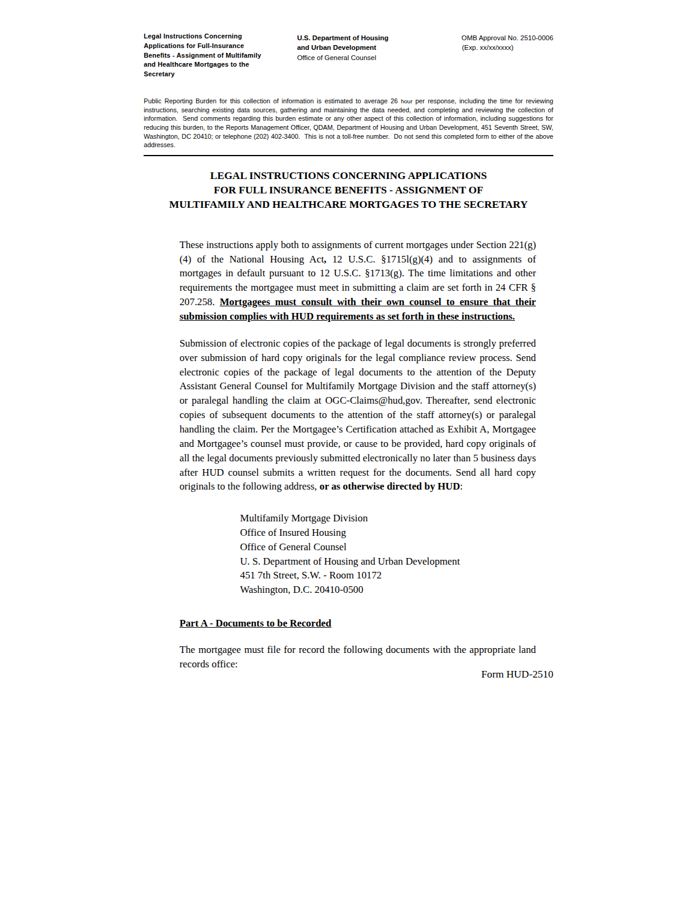Legal Instructions Concerning
Applications for Full-Insurance
Benefits - Assignment of Multifamily
and Healthcare Mortgages to the
Secretary
U.S. Department of Housing
and Urban Development
Office of General Counsel
OMB Approval No. 2510-0006
(Exp. xx/xx/xxxx)
Public Reporting Burden for this collection of information is estimated to average 26 hour per response, including the time for reviewing instructions, searching existing data sources, gathering and maintaining the data needed, and completing and reviewing the collection of information. Send comments regarding this burden estimate or any other aspect of this collection of information, including suggestions for reducing this burden, to the Reports Management Officer, QDAM, Department of Housing and Urban Development, 451 Seventh Street, SW, Washington, DC 20410; or telephone (202) 402-3400. This is not a toll-free number. Do not send this completed form to either of the above addresses.
LEGAL INSTRUCTIONS CONCERNING APPLICATIONS
FOR FULL INSURANCE BENEFITS - ASSIGNMENT OF
MULTIFAMILY AND HEALTHCARE MORTGAGES TO THE SECRETARY
These instructions apply both to assignments of current mortgages under Section 221(g)(4) of the National Housing Act, 12 U.S.C. §1715l(g)(4) and to assignments of mortgages in default pursuant to 12 U.S.C. §1713(g). The time limitations and other requirements the mortgagee must meet in submitting a claim are set forth in 24 CFR § 207.258. Mortgagees must consult with their own counsel to ensure that their submission complies with HUD requirements as set forth in these instructions.
Submission of electronic copies of the package of legal documents is strongly preferred over submission of hard copy originals for the legal compliance review process. Send electronic copies of the package of legal documents to the attention of the Deputy Assistant General Counsel for Multifamily Mortgage Division and the staff attorney(s) or paralegal handling the claim at OGC-Claims@hud,gov. Thereafter, send electronic copies of subsequent documents to the attention of the staff attorney(s) or paralegal handling the claim. Per the Mortgagee’s Certification attached as Exhibit A, Mortgagee and Mortgagee’s counsel must provide, or cause to be provided, hard copy originals of all the legal documents previously submitted electronically no later than 5 business days after HUD counsel submits a written request for the documents. Send all hard copy originals to the following address, or as otherwise directed by HUD:
Multifamily Mortgage Division
Office of Insured Housing
Office of General Counsel
U. S. Department of Housing and Urban Development
451 7th Street, S.W. - Room 10172
Washington, D.C. 20410-0500
Part A - Documents to be Recorded
The mortgagee must file for record the following documents with the appropriate land records office:
Form HUD-2510